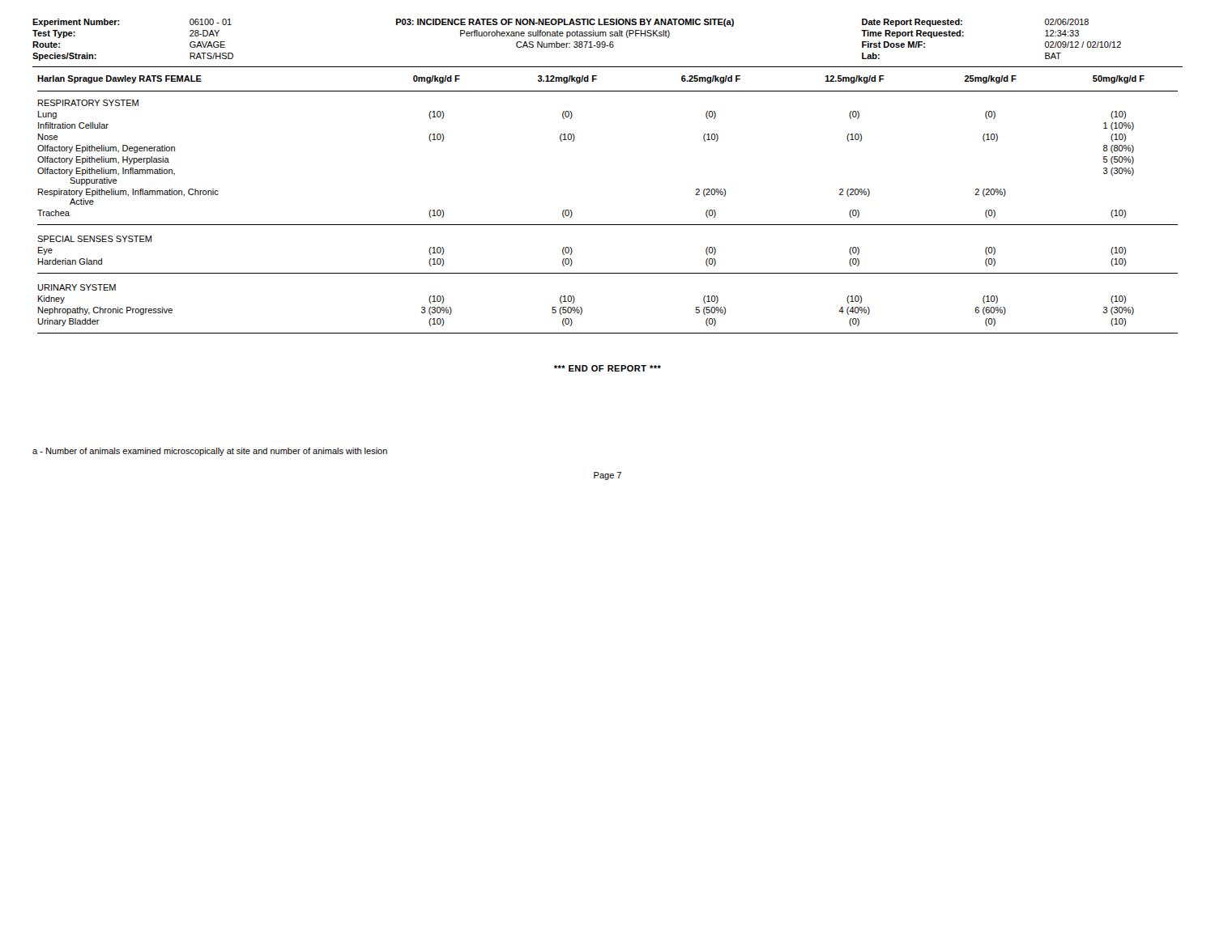| Experiment Number: | 06100 - 01 | P03: INCIDENCE RATES OF NON-NEOPLASTIC LESIONS BY ANATOMIC SITE(a) | Date Report Requested: | 02/06/2018 |
| Test Type: | 28-DAY | Perfluorohexane sulfonate potassium salt (PFHSKslt) | Time Report Requested: | 12:34:33 |
| Route: | GAVAGE | CAS Number: 3871-99-6 | First Dose M/F: | 02/09/12 / 02/10/12 |
| Species/Strain: | RATS/HSD | | Lab: | BAT |
| Harlan Sprague Dawley RATS FEMALE | 0mg/kg/d F | 3.12mg/kg/d F | 6.25mg/kg/d F | 12.5mg/kg/d F | 25mg/kg/d F | 50mg/kg/d F |
| --- | --- | --- | --- | --- | --- | --- |
| RESPIRATORY SYSTEM | |
| Lung | (10) | (0) | (0) | (0) | (0) | (10) |
| Infiltration Cellular | | | | | | 1 (10%) |
| Nose | (10) | (10) | (10) | (10) | (10) | (10) |
| Olfactory Epithelium, Degeneration | | | | | | 8 (80%) |
| Olfactory Epithelium, Hyperplasia | | | | | | 5 (50%) |
| Olfactory Epithelium, Inflammation, Suppurative | | | | | | 3 (30%) |
| Respiratory Epithelium, Inflammation, Chronic Active | | | 2 (20%) | 2 (20%) | 2 (20%) | |
| Trachea | (10) | (0) | (0) | (0) | (0) | (10) |
| SPECIAL SENSES SYSTEM | |
| Eye | (10) | (0) | (0) | (0) | (0) | (10) |
| Harderian Gland | (10) | (0) | (0) | (0) | (0) | (10) |
| URINARY SYSTEM | |
| Kidney | (10) | (10) | (10) | (10) | (10) | (10) |
| Nephropathy, Chronic Progressive | 3 (30%) | 5 (50%) | 5 (50%) | 4 (40%) | 6 (60%) | 3 (30%) |
| Urinary Bladder | (10) | (0) | (0) | (0) | (0) | (10) |
*** END OF REPORT ***
a - Number of animals examined microscopically at site and number of animals with lesion
Page 7